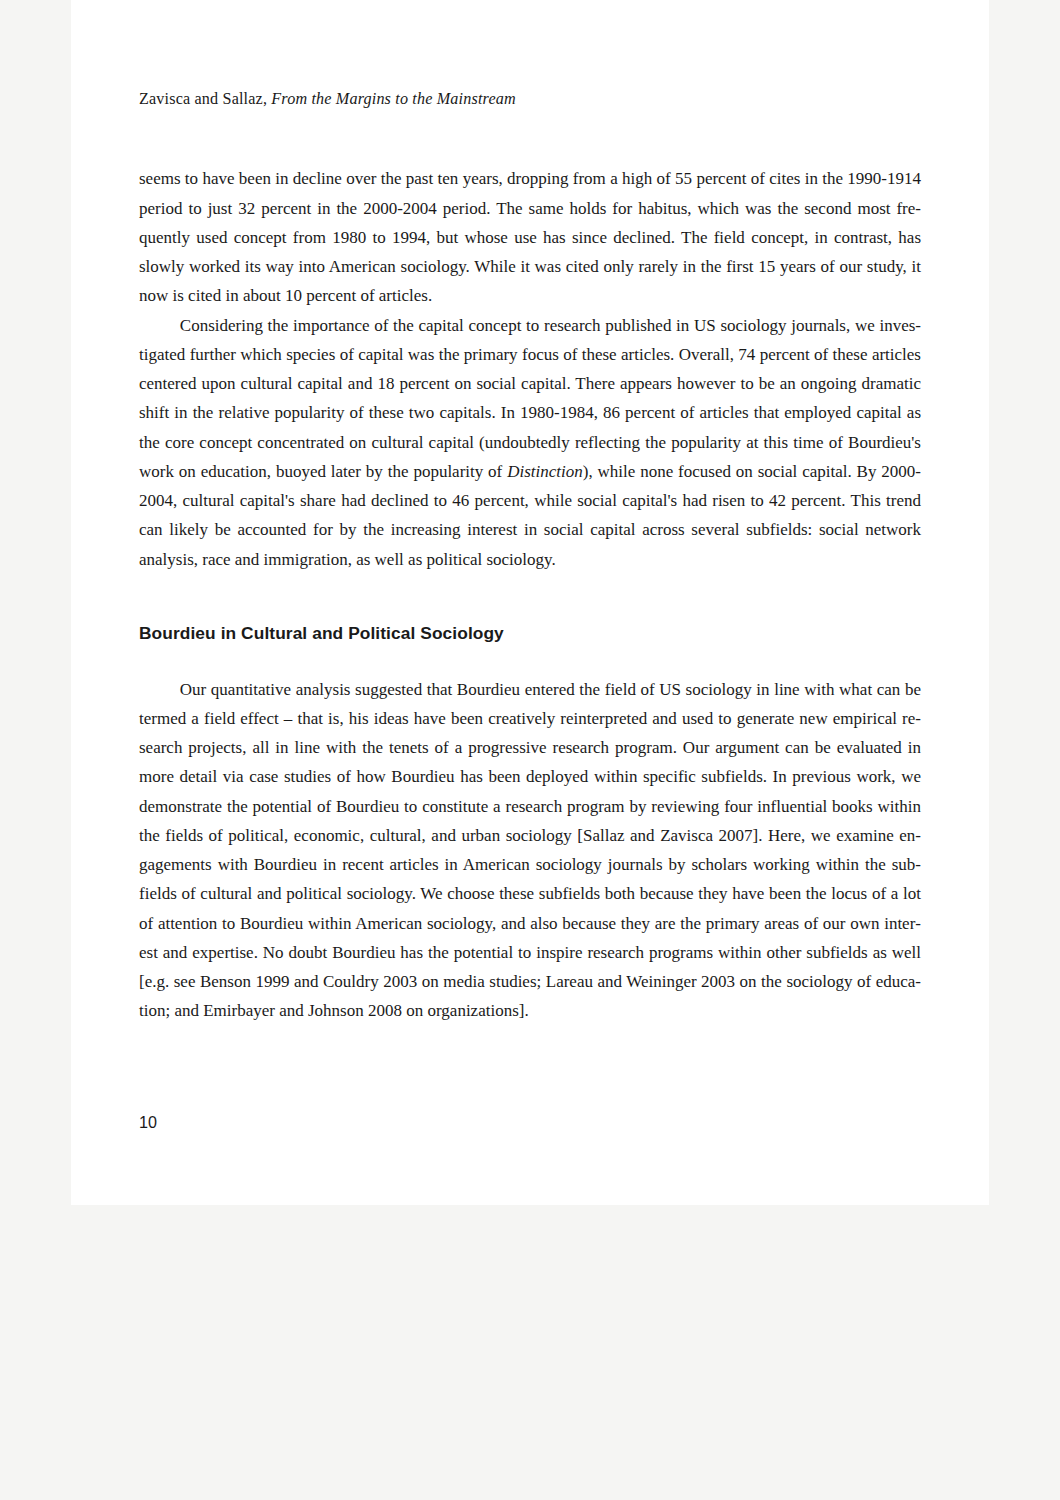Zavisca and Sallaz, From the Margins to the Mainstream
seems to have been in decline over the past ten years, dropping from a high of 55 percent of cites in the 1990-1914 period to just 32 percent in the 2000-2004 period. The same holds for habitus, which was the second most frequently used concept from 1980 to 1994, but whose use has since declined. The field concept, in contrast, has slowly worked its way into American sociology. While it was cited only rarely in the first 15 years of our study, it now is cited in about 10 percent of articles.
Considering the importance of the capital concept to research published in US sociology journals, we investigated further which species of capital was the primary focus of these articles. Overall, 74 percent of these articles centered upon cultural capital and 18 percent on social capital. There appears however to be an ongoing dramatic shift in the relative popularity of these two capitals. In 1980-1984, 86 percent of articles that employed capital as the core concept concentrated on cultural capital (undoubtedly reflecting the popularity at this time of Bourdieu's work on education, buoyed later by the popularity of Distinction), while none focused on social capital. By 2000-2004, cultural capital's share had declined to 46 percent, while social capital's had risen to 42 percent. This trend can likely be accounted for by the increasing interest in social capital across several subfields: social network analysis, race and immigration, as well as political sociology.
Bourdieu in Cultural and Political Sociology
Our quantitative analysis suggested that Bourdieu entered the field of US sociology in line with what can be termed a field effect – that is, his ideas have been creatively reinterpreted and used to generate new empirical research projects, all in line with the tenets of a progressive research program. Our argument can be evaluated in more detail via case studies of how Bourdieu has been deployed within specific subfields. In previous work, we demonstrate the potential of Bourdieu to constitute a research program by reviewing four influential books within the fields of political, economic, cultural, and urban sociology [Sallaz and Zavisca 2007]. Here, we examine engagements with Bourdieu in recent articles in American sociology journals by scholars working within the subfields of cultural and political sociology. We choose these subfields both because they have been the locus of a lot of attention to Bourdieu within American sociology, and also because they are the primary areas of our own interest and expertise. No doubt Bourdieu has the potential to inspire research programs within other subfields as well [e.g. see Benson 1999 and Couldry 2003 on media studies; Lareau and Weininger 2003 on the sociology of education; and Emirbayer and Johnson 2008 on organizations].
10